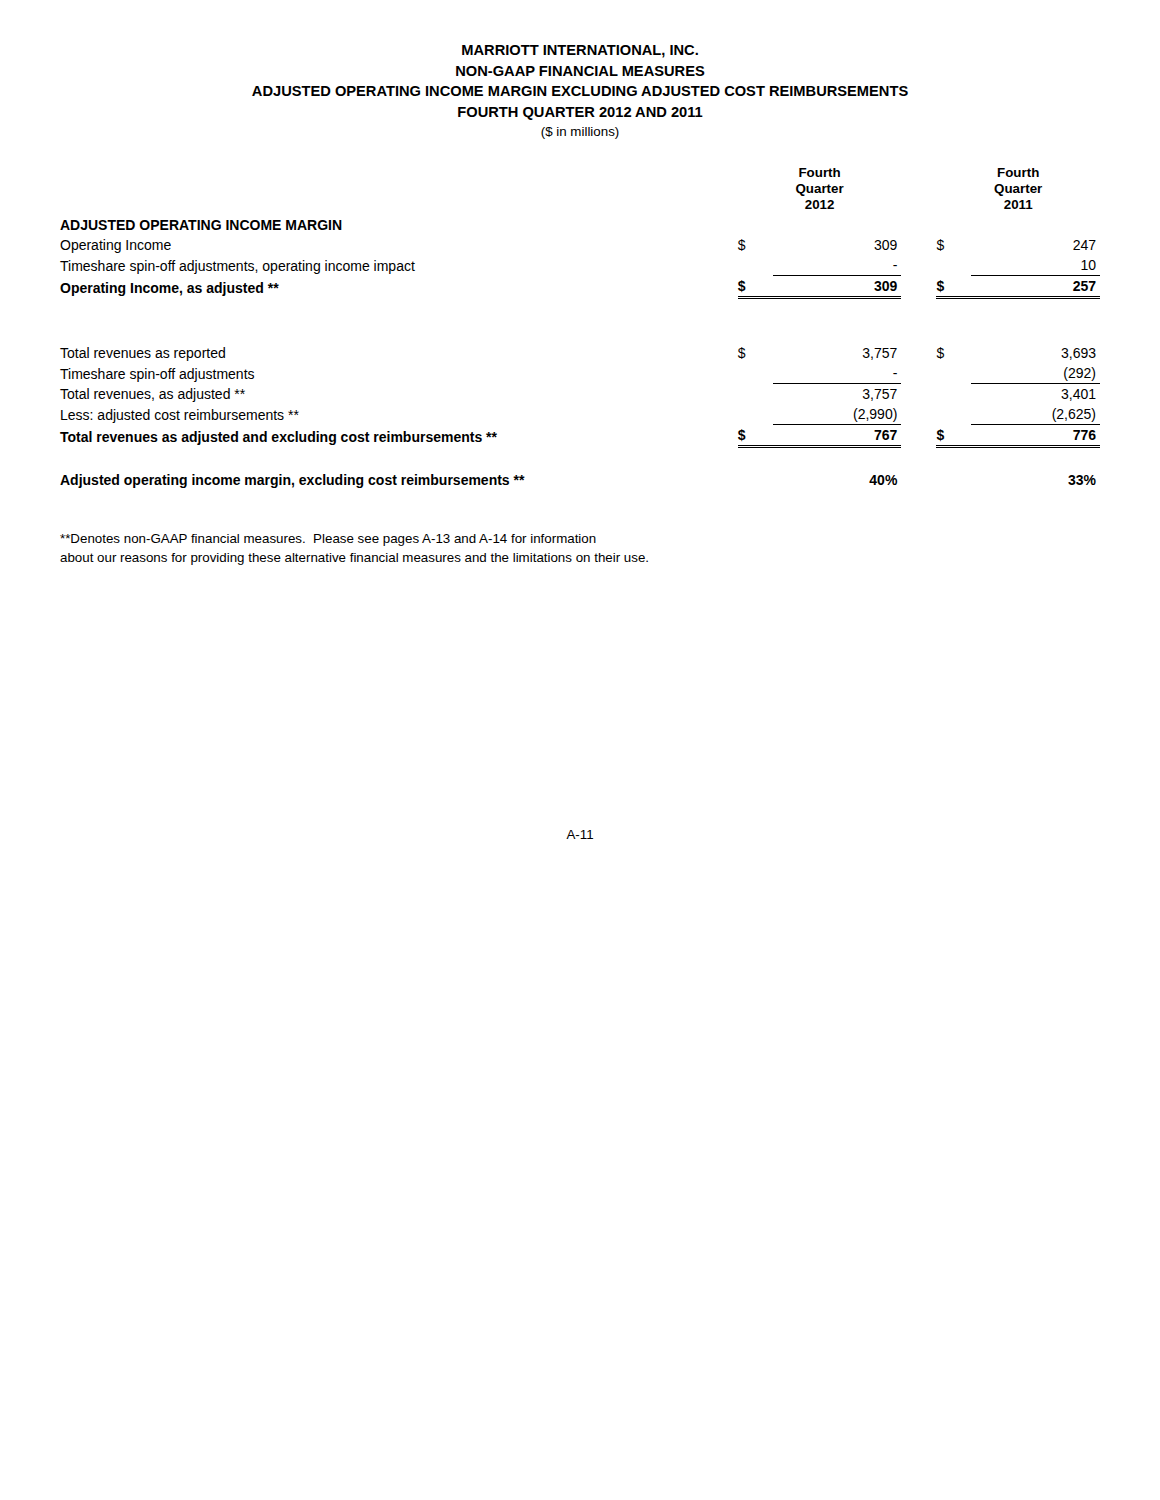MARRIOTT INTERNATIONAL, INC.
NON-GAAP FINANCIAL MEASURES
ADJUSTED OPERATING INCOME MARGIN EXCLUDING ADJUSTED COST REIMBURSEMENTS
FOURTH QUARTER 2012 AND 2011
($ in millions)
| | Fourth Quarter 2012 | | Fourth Quarter 2011 |
| ADJUSTED OPERATING INCOME MARGIN | | | |
| Operating Income | $ | 309 | | $ | 247 |
| Timeshare spin-off adjustments, operating income impact | | - | | | 10 |
| Operating Income, as adjusted ** | $ | 309 | | $ | 257 |
| Total revenues as reported | $ | 3,757 | | $ | 3,693 |
| Timeshare spin-off adjustments | | - | | | (292) |
| Total revenues, as adjusted ** | | 3,757 | | | 3,401 |
| Less: adjusted cost reimbursements ** | | (2,990) | | | (2,625) |
| Total revenues as adjusted and excluding cost reimbursements ** | $ | 767 | | $ | 776 |
| Adjusted operating income margin, excluding cost reimbursements ** | | 40% | | | 33% |
**Denotes non-GAAP financial measures. Please see pages A-13 and A-14 for information
about our reasons for providing these alternative financial measures and the limitations on their use.
A-11